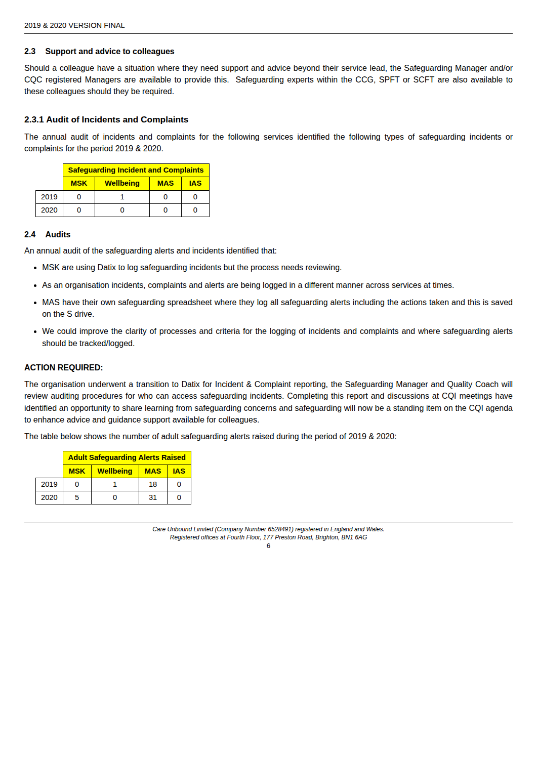2019 & 2020 VERSION FINAL
2.3 Support and advice to colleagues
Should a colleague have a situation where they need support and advice beyond their service lead, the Safeguarding Manager and/or CQC registered Managers are available to provide this. Safeguarding experts within the CCG, SPFT or SCFT are also available to these colleagues should they be required.
2.3.1 Audit of Incidents and Complaints
The annual audit of incidents and complaints for the following services identified the following types of safeguarding incidents or complaints for the period 2019 & 2020.
| | Safeguarding Incident and Complaints |
| --- | --- |
| | MSK | Wellbeing | MAS | IAS |
| 2019 | 0 | 1 | 0 | 0 |
| 2020 | 0 | 0 | 0 | 0 |
2.4 Audits
An annual audit of the safeguarding alerts and incidents identified that:
MSK are using Datix to log safeguarding incidents but the process needs reviewing.
As an organisation incidents, complaints and alerts are being logged in a different manner across services at times.
MAS have their own safeguarding spreadsheet where they log all safeguarding alerts including the actions taken and this is saved on the S drive.
We could improve the clarity of processes and criteria for the logging of incidents and complaints and where safeguarding alerts should be tracked/logged.
ACTION REQUIRED:
The organisation underwent a transition to Datix for Incident & Complaint reporting, the Safeguarding Manager and Quality Coach will review auditing procedures for who can access safeguarding incidents. Completing this report and discussions at CQI meetings have identified an opportunity to share learning from safeguarding concerns and safeguarding will now be a standing item on the CQI agenda to enhance advice and guidance support available for colleagues.
The table below shows the number of adult safeguarding alerts raised during the period of 2019 & 2020:
| | Adult Safeguarding Alerts Raised |
| --- | --- |
| | MSK | Wellbeing | MAS | IAS |
| 2019 | 0 | 1 | 18 | 0 |
| 2020 | 5 | 0 | 31 | 0 |
Care Unbound Limited (Company Number 6528491) registered in England and Wales.
Registered offices at Fourth Floor, 177 Preston Road, Brighton, BN1 6AG
6